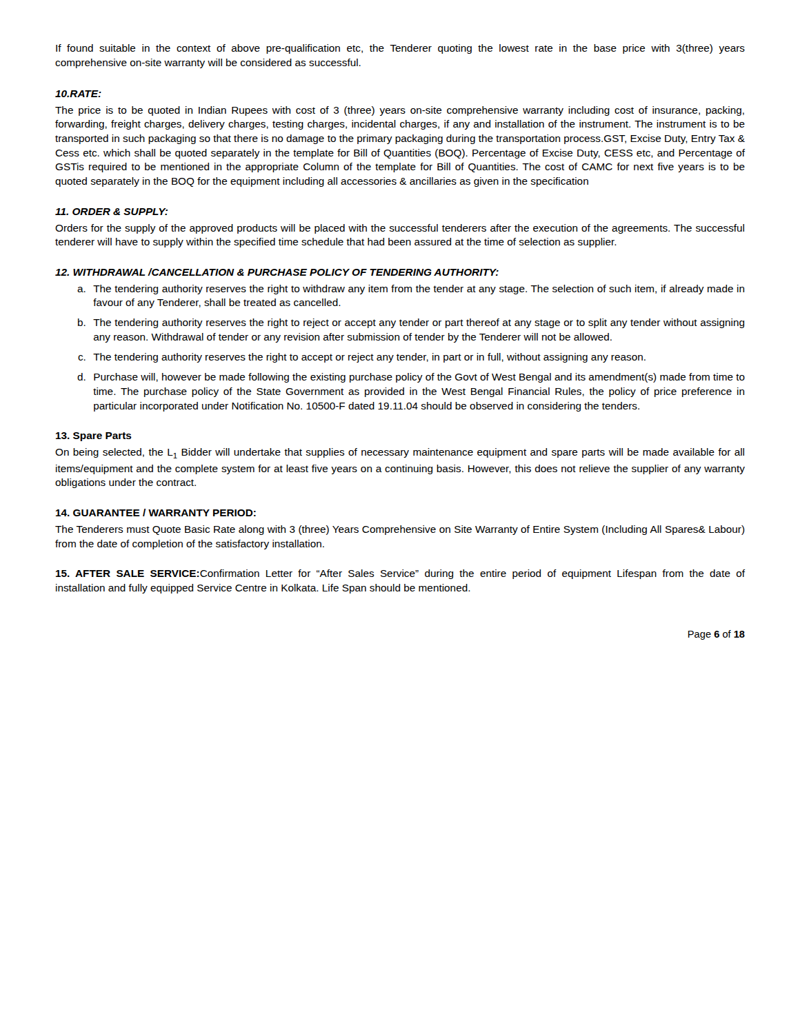If found suitable in the context of above pre-qualification etc, the Tenderer quoting the lowest rate in the base price with 3(three) years comprehensive on-site warranty will be considered as successful.
10.RATE:
The price is to be quoted in Indian Rupees with cost of 3 (three) years on-site comprehensive warranty including cost of insurance, packing, forwarding, freight charges, delivery charges, testing charges, incidental charges, if any and installation of the instrument. The instrument is to be transported in such packaging so that there is no damage to the primary packaging during the transportation process.GST, Excise Duty, Entry Tax & Cess etc. which shall be quoted separately in the template for Bill of Quantities (BOQ). Percentage of Excise Duty, CESS etc, and Percentage of GSTis required to be mentioned in the appropriate Column of the template for Bill of Quantities. The cost of CAMC for next five years is to be quoted separately in the BOQ for the equipment including all accessories & ancillaries as given in the specification
11. ORDER & SUPPLY:
Orders for the supply of the approved products will be placed with the successful tenderers after the execution of the agreements. The successful tenderer will have to supply within the specified time schedule that had been assured at the time of selection as supplier.
12. WITHDRAWAL /CANCELLATION & PURCHASE POLICY OF TENDERING AUTHORITY:
The tendering authority reserves the right to withdraw any item from the tender at any stage. The selection of such item, if already made in favour of any Tenderer, shall be treated as cancelled.
The tendering authority reserves the right to reject or accept any tender or part thereof at any stage or to split any tender without assigning any reason. Withdrawal of tender or any revision after submission of tender by the Tenderer will not be allowed.
The tendering authority reserves the right to accept or reject any tender, in part or in full, without assigning any reason.
Purchase will, however be made following the existing purchase policy of the Govt of West Bengal and its amendment(s) made from time to time. The purchase policy of the State Government as provided in the West Bengal Financial Rules, the policy of price preference in particular incorporated under Notification No. 10500-F dated 19.11.04 should be observed in considering the tenders.
13. Spare Parts
On being selected, the L1 Bidder will undertake that supplies of necessary maintenance equipment and spare parts will be made available for all items/equipment and the complete system for at least five years on a continuing basis. However, this does not relieve the supplier of any warranty obligations under the contract.
14. GUARANTEE / WARRANTY PERIOD:
The Tenderers must Quote Basic Rate along with 3 (three) Years Comprehensive on Site Warranty of Entire System (Including All Spares& Labour) from the date of completion of the satisfactory installation.
15. AFTER SALE SERVICE: Confirmation Letter for “After Sales Service” during the entire period of equipment Lifespan from the date of installation and fully equipped Service Centre in Kolkata. Life Span should be mentioned.
Page 6 of 18